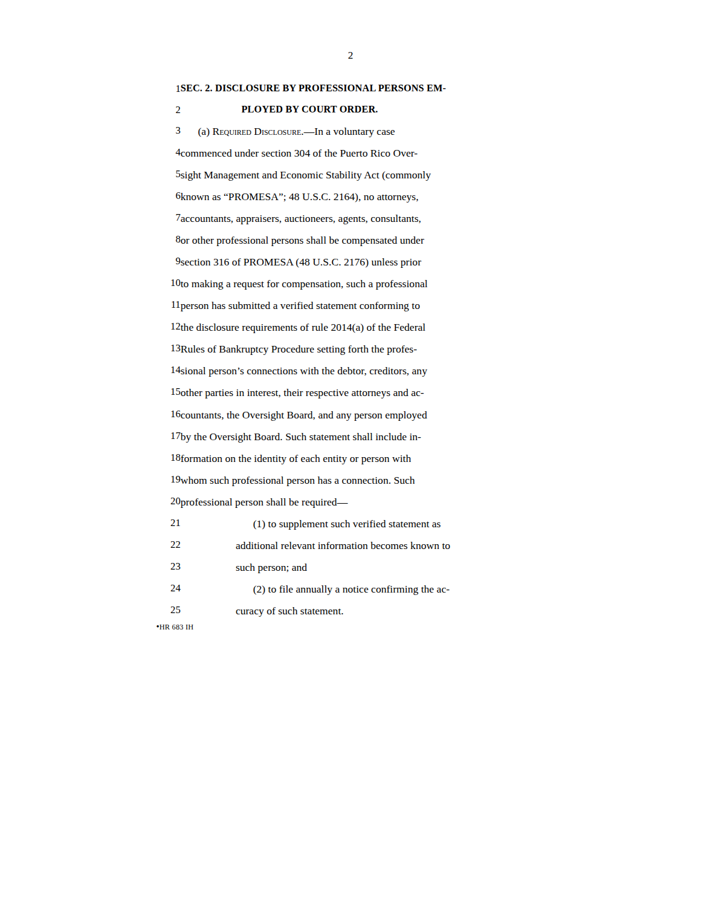2
| 1 | SEC. 2. DISCLOSURE BY PROFESSIONAL PERSONS EM- |
| 2 | PLOYED BY COURT ORDER. |
| 3 | (a) Required Disclosure. —In a voluntary case |
| 4 | commenced under section 304 of the Puerto Rico Over- |
| 5 | sight Management and Economic Stability Act (commonly |
| 6 | known as “PROMESA”; 48 U.S.C. 2164), no attorneys, |
| 7 | accountants, appraisers, auctioneers, agents, consultants, |
| 8 | or other professional persons shall be compensated under |
| 9 | section 316 of PROMESA (48 U.S.C. 2176) unless prior |
| 10 | to making a request for compensation, such a professional |
| 11 | person has submitted a verified statement conforming to |
| 12 | the disclosure requirements of rule 2014(a) of the Federal |
| 13 | Rules of Bankruptcy Procedure setting forth the profes- |
| 14 | sional person’s connections with the debtor, creditors, any |
| 15 | other parties in interest, their respective attorneys and ac- |
| 16 | countants, the Oversight Board, and any person employed |
| 17 | by the Oversight Board. Such statement shall include in- |
| 18 | formation on the identity of each entity or person with |
| 19 | whom such professional person has a connection. Such |
| 20 | professional person shall be required— |
| 21 | (1) to supplement such verified statement as |
| 22 | additional relevant information becomes known to |
| 23 | such person; and |
| 24 | (2) to file annually a notice confirming the ac- |
| 25 | curacy of such statement. |
•HR 683 IH